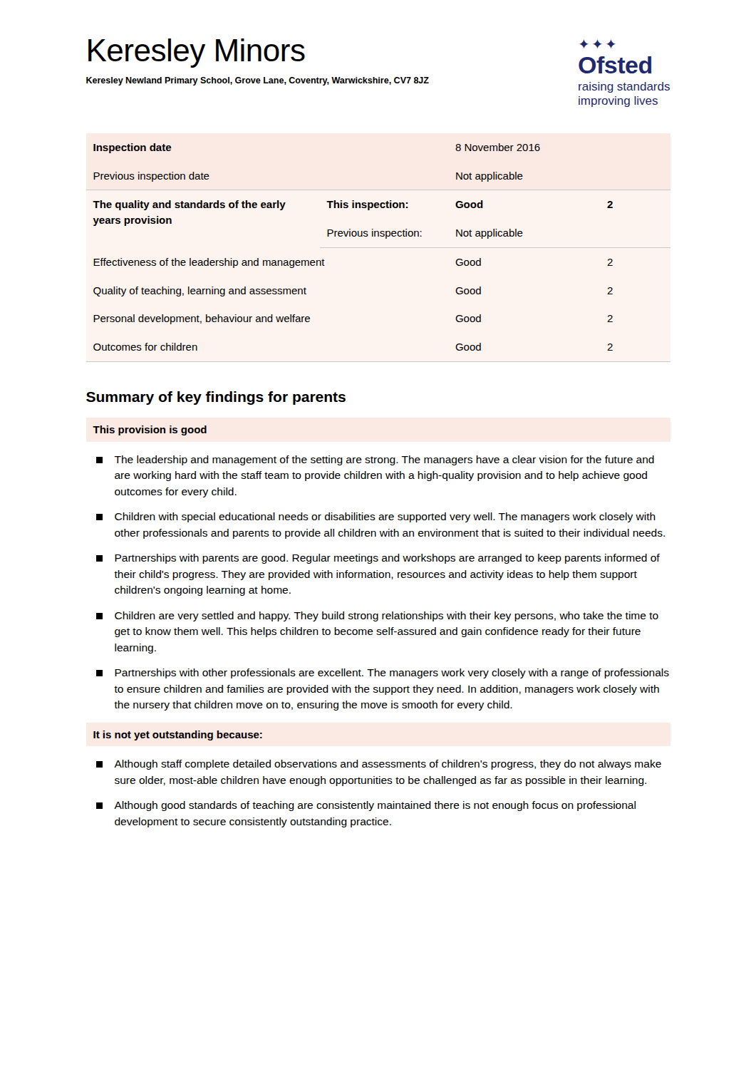Keresley Minors
Keresley Newland Primary School, Grove Lane, Coventry, Warwickshire, CV7 8JZ
✦✦✦
Ofsted
raising standards
improving lives
| Inspection date | | 8 November 2016 | |
| Previous inspection date | | Not applicable | |
| The quality and standards of the early years provision | This inspection: | Good | 2 |
| Previous inspection: | Not applicable | |
| Effectiveness of the leadership and management | Good | 2 |
| Quality of teaching, learning and assessment | Good | 2 |
| Personal development, behaviour and welfare | Good | 2 |
| Outcomes for children | Good | 2 |
Summary of key findings for parents
This provision is good
The leadership and management of the setting are strong. The managers have a clear vision for the future and are working hard with the staff team to provide children with a high-quality provision and to help achieve good outcomes for every child.
Children with special educational needs or disabilities are supported very well. The managers work closely with other professionals and parents to provide all children with an environment that is suited to their individual needs.
Partnerships with parents are good. Regular meetings and workshops are arranged to keep parents informed of their child's progress. They are provided with information, resources and activity ideas to help them support children's ongoing learning at home.
Children are very settled and happy. They build strong relationships with their key persons, who take the time to get to know them well. This helps children to become self-assured and gain confidence ready for their future learning.
Partnerships with other professionals are excellent. The managers work very closely with a range of professionals to ensure children and families are provided with the support they need. In addition, managers work closely with the nursery that children move on to, ensuring the move is smooth for every child.
It is not yet outstanding because:
Although staff complete detailed observations and assessments of children's progress, they do not always make sure older, most-able children have enough opportunities to be challenged as far as possible in their learning.
Although good standards of teaching are consistently maintained there is not enough focus on professional development to secure consistently outstanding practice.